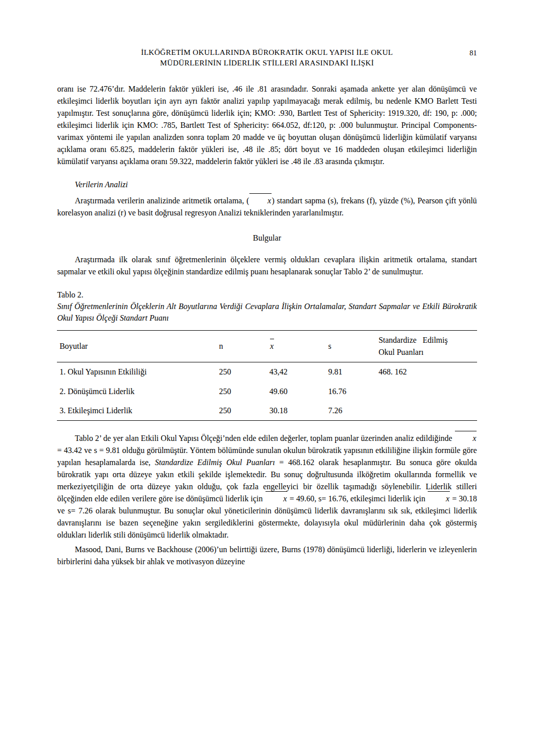81
İlköğretim Okullarında Bürokratik Okul Yapısı ile Okul
Müdürlerinin Liderlik Stilleri Arasındaki İlişki
oranı ise 72.476’dır. Maddelerin faktör yükleri ise, .46 ile .81 arasındadır. Sonraki aşamada ankette yer alan dönüşümcü ve etkileşimci liderlik boyutları için ayrı ayrı faktör analizi yapılıp yapılmayacağı merak edilmiş, bu nedenle KMO Barlett Testi yapılmıştır. Test sonuçlarına göre, dönüşümcü liderlik için; KMO: .930, Bartlett Test of Sphericity: 1919.320, df: 190, p: .000; etkileşimci liderlik için KMO: .785, Bartlett Test of Sphericity: 664.052, df:120, p: .000 bulunmuştur. Principal Components- varimax yöntemi ile yapılan analizden sonra toplam 20 madde ve üç boyuttan oluşan dönüşümcü liderliğin kümülatif varyansı açıklama oranı 65.825, maddelerin faktör yükleri ise, .48 ile .85; dört boyut ve 16 maddeden oluşan etkileşimci liderliğin kümülatif varyansı açıklama oranı 59.322, maddelerin faktör yükleri ise .48 ile .83 arasında çıkmıştır.
Verilerin Analizi
Araştırmada verilerin analizinde aritmetik ortalama, (x) standart sapma (s), frekans (f), yüzde (%), Pearson çift yönlü korelasyon analizi (r) ve basit doğrusal regresyon Analizi tekniklerinden yararlanılmıştır.
Bulgular
Araştırmada ilk olarak sınıf öğretmenlerinin ölçeklere vermiş oldukları cevaplara ilişkin aritmetik ortalama, standart sapmalar ve etkili okul yapısı ölçeğinin standardize edilmiş puanı hesaplanarak sonuçlar Tablo 2’ de sunulmuştur.
Tablo 2.
Sınıf Öğretmenlerinin Ölçeklerin Alt Boyutlarına Verdiği Cevaplara İlişkin Ortalamalar, Standart Sapmalar ve Etkili Bürokratik Okul Yapısı Ölçeği Standart Puanı
| Boyutlar | n | x | s | Standardize Edilmiş Okul Puanları |
| --- | --- | --- | --- | --- |
| 1. Okul Yapısının Etkililiği | 250 | 43,42 | 9.81 | 468. 162 |
| 2. Dönüşümcü Liderlik | 250 | 49.60 | 16.76 | |
| 3. Etkileşimci Liderlik | 250 | 30.18 | 7.26 | |
Tablo 2’ de yer alan Etkili Okul Yapısı Ölçeği’nden elde edilen değerler, toplam puanlar üzerinden analiz edildiğinde x = 43.42 ve s = 9.81 olduğu görülmüştür. Yöntem bölümünde sunulan okulun bürokratik yapısının etkililiğine ilişkin formüle göre yapılan hesaplamalarda ise, Standardize Edilmiş Okul Puanları = 468.162 olarak hesaplanmıştır. Bu sonuca göre okulda bürokratik yapı orta düzeye yakın etkili şekilde işlemektedir. Bu sonuç doğrultusunda ilköğretim okullarında formellik ve merkeziyetçiliğin de orta düzeye yakın olduğu, çok fazla engelleyici bir özellik taşımadığı söylenebilir. Liderlik stilleri ölçeğinden elde edilen verilere göre ise dönüşümcü liderlik için x = 49.60, s= 16.76, etkileşimci liderlik için x = 30.18 ve s= 7.26 olarak bulunmuştur. Bu sonuçlar okul yöneticilerinin dönüşümcü liderlik davranışlarını sık sık, etkileşimci liderlik davranışlarını ise bazen seçeneğine yakın sergilediklerini göstermekte, dolayısıyla okul müdürlerinin daha çok göstermiş oldukları liderlik stili dönüşümcü liderlik olmaktadır.
Masood, Dani, Burns ve Backhouse (2006)’un belirttiği üzere, Burns (1978) dönüşümcü liderliği, liderlerin ve izleyenlerin birbirlerini daha yüksek bir ahlak ve motivasyon düzeyine